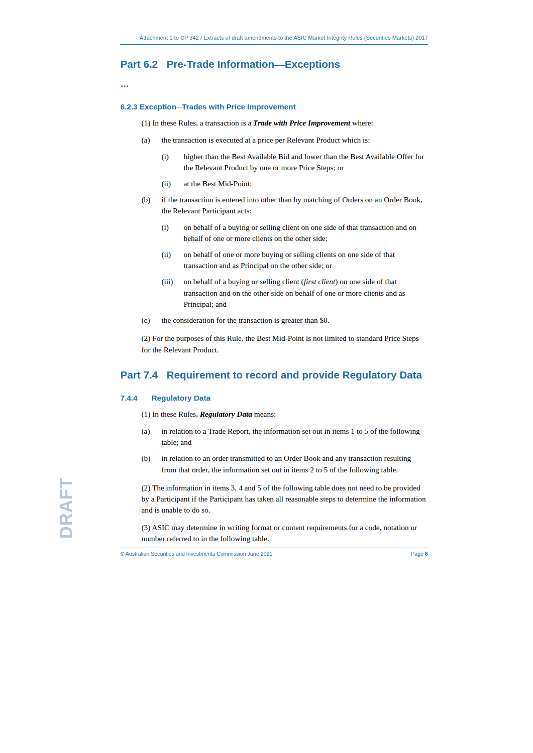Attachment 1 to CP 342 / Extracts of draft amendments to the ASIC Market Integrity Rules (Securities Markets) 2017
DRAFT
Part 6.2 Pre-Trade Information—Exceptions
…
6.2.3 Exception─Trades with Price Improvement
(1) In these Rules, a transaction is a Trade with Price Improvement where:
(a) the transaction is executed at a price per Relevant Product which is:
(i) higher than the Best Available Bid and lower than the Best Available Offer for the Relevant Product by one or more Price Steps; or
(ii) at the Best Mid-Point;
(b) if the transaction is entered into other than by matching of Orders on an Order Book, the Relevant Participant acts:
(i) on behalf of a buying or selling client on one side of that transaction and on behalf of one or more clients on the other side;
(ii) on behalf of one or more buying or selling clients on one side of that transaction and as Principal on the other side; or
(iii) on behalf of a buying or selling client (first client) on one side of that transaction and on the other side on behalf of one or more clients and as Principal; and
(c) the consideration for the transaction is greater than $0.
(2) For the purposes of this Rule, the Best Mid-Point is not limited to standard Price Steps for the Relevant Product.
Part 7.4 Requirement to record and provide Regulatory Data
7.4.4 Regulatory Data
(1) In these Rules, Regulatory Data means:
(a) in relation to a Trade Report, the information set out in items 1 to 5 of the following table; and
(b) in relation to an order transmitted to an Order Book and any transaction resulting from that order, the information set out in items 2 to 5 of the following table.
(2) The information in items 3, 4 and 5 of the following table does not need to be provided by a Participant if the Participant has taken all reasonable steps to determine the information and is unable to do so.
(3) ASIC may determine in writing format or content requirements for a code, notation or number referred to in the following table.
© Australian Securities and Investments Commission June 2021 Page 6